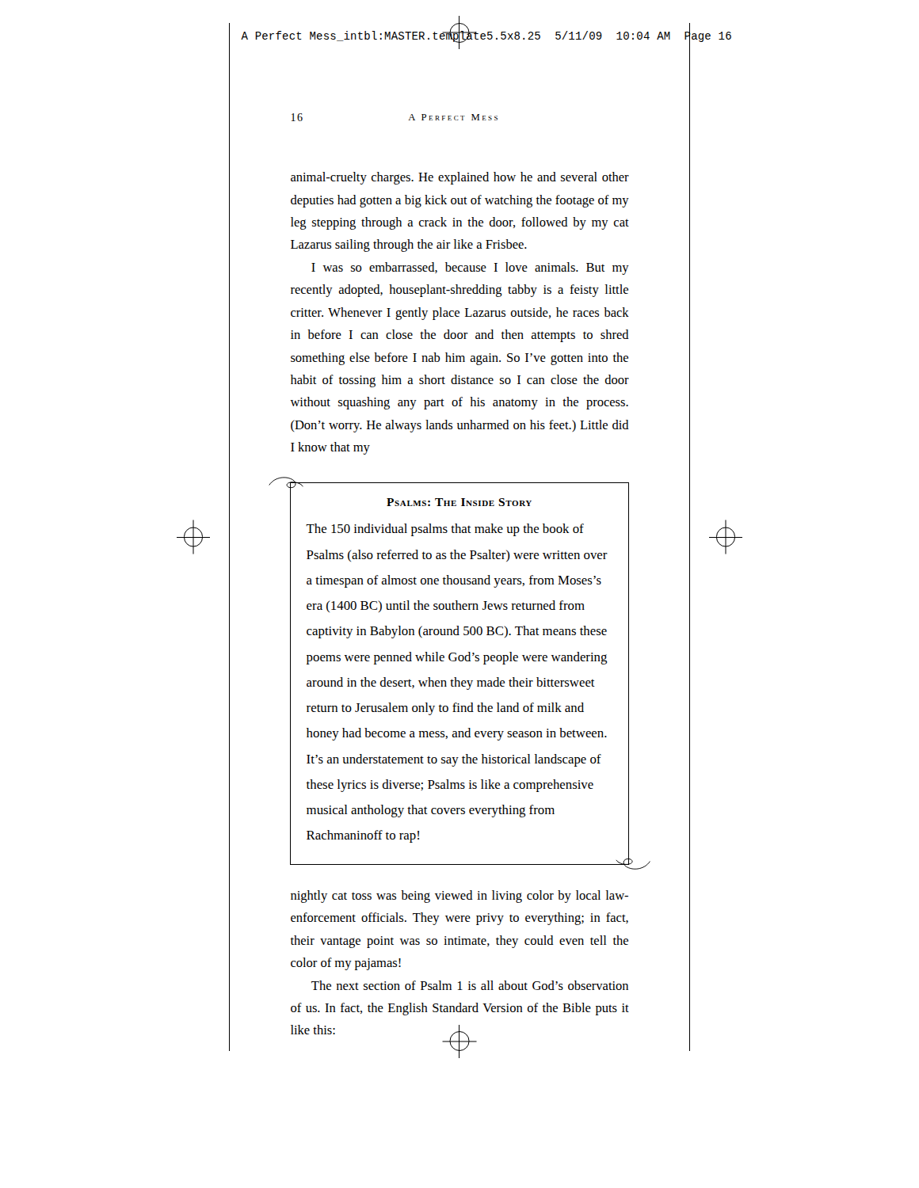A Perfect Mess_intbl:MASTER.template5.5x8.25 5/11/09 10:04 AM Page 16
16 A Perfect Mess
animal-cruelty charges. He explained how he and several other deputies had gotten a big kick out of watching the footage of my leg stepping through a crack in the door, followed by my cat Lazarus sailing through the air like a Frisbee.
I was so embarrassed, because I love animals. But my recently adopted, houseplant-shredding tabby is a feisty little critter. Whenever I gently place Lazarus outside, he races back in before I can close the door and then attempts to shred something else before I nab him again. So I’ve gotten into the habit of tossing him a short distance so I can close the door without squashing any part of his anatomy in the process. (Don’t worry. He always lands unharmed on his feet.) Little did I know that my
Psalms: The Inside Story
The 150 individual psalms that make up the book of Psalms (also referred to as the Psalter) were written over a timespan of almost one thousand years, from Moses’s era (1400 BC) until the southern Jews returned from captivity in Babylon (around 500 BC). That means these poems were penned while God’s people were wandering around in the desert, when they made their bittersweet return to Jerusalem only to find the land of milk and honey had become a mess, and every season in between. It’s an understatement to say the historical landscape of these lyrics is diverse; Psalms is like a comprehensive musical anthology that covers everything from Rachmaninoff to rap!
nightly cat toss was being viewed in living color by local law-enforcement officials. They were privy to everything; in fact, their vantage point was so intimate, they could even tell the color of my pajamas!
The next section of Psalm 1 is all about God’s observation of us. In fact, the English Standard Version of the Bible puts it like this: